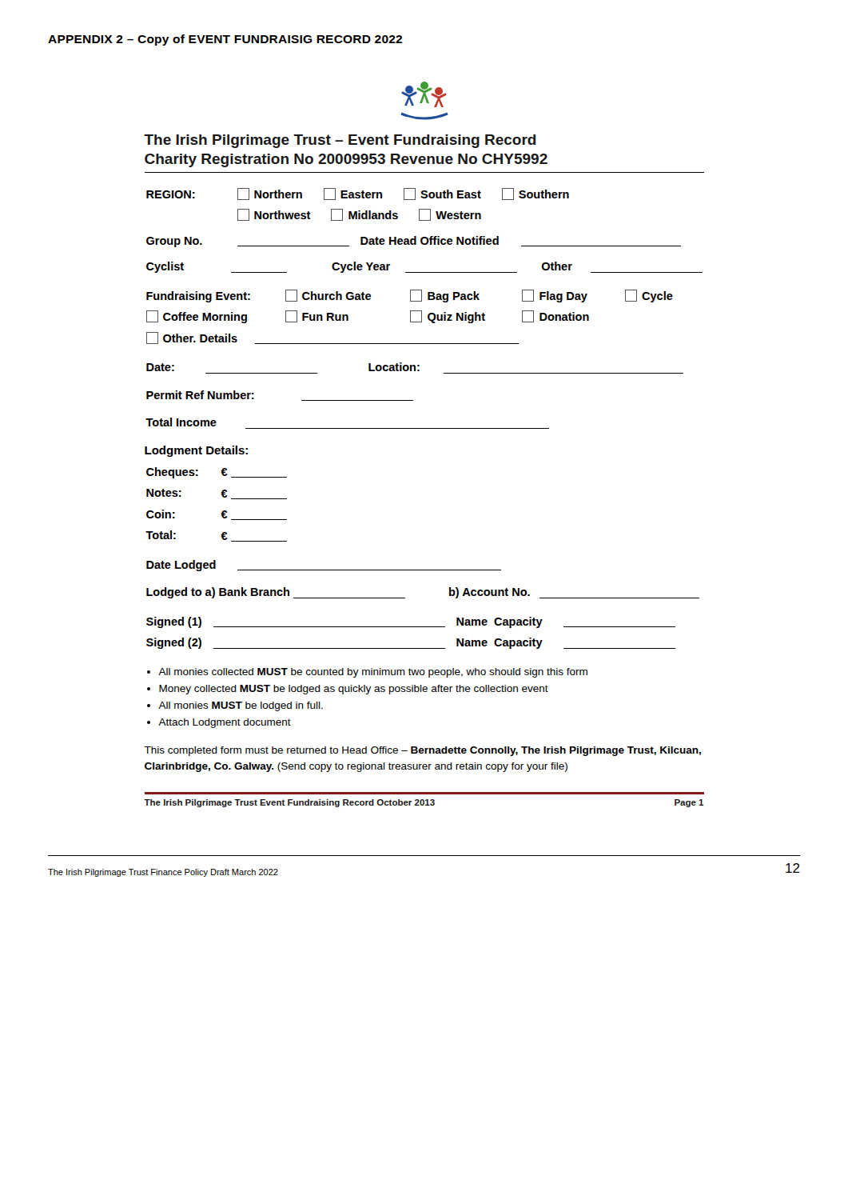APPENDIX 2 – Copy of EVENT FUNDRAISIG RECORD 2022
The Irish Pilgrimage Trust – Event Fundraising Record Charity Registration No 20009953 Revenue No CHY5992
| REGION: | Northern Eastern South East Southern |
| | Northwest Midlands Western |
| Group No. | | Date Head Office Notified | |
| Cyclist | | Cycle Year | | Other | |
| Fundraising Event: | Church Gate | Bag Pack | Flag Day | Cycle |
| Coffee Morning | Fun Run | Quiz Night | Donation | |
| Other. Details |
| Date: | | Location: | |
| Permit Ref Number: | |
| Total Income | |
Lodgment Details:
| Cheques: | € |
| Notes: | € |
| Coin: | € |
| Total: | € |
| Date Lodged | |
| Lodged to a) Bank Branch | | b) Account No. | |
| Signed (1) | | Name Capacity | |
| Signed (2) | | Name Capacity | |
All monies collected MUST be counted by minimum two people, who should sign this form
Money collected MUST be lodged as quickly as possible after the collection event
All monies MUST be lodged in full.
Attach Lodgment document
This completed form must be returned to Head Office – Bernadette Connolly, The Irish Pilgrimage Trust, Kilcuan, Clarinbridge, Co. Galway. (Send copy to regional treasurer and retain copy for your file)
The Irish Pilgrimage Trust Event Fundraising Record October 2013 Page 1
The Irish Pilgrimage Trust Finance Policy Draft March 2022 12